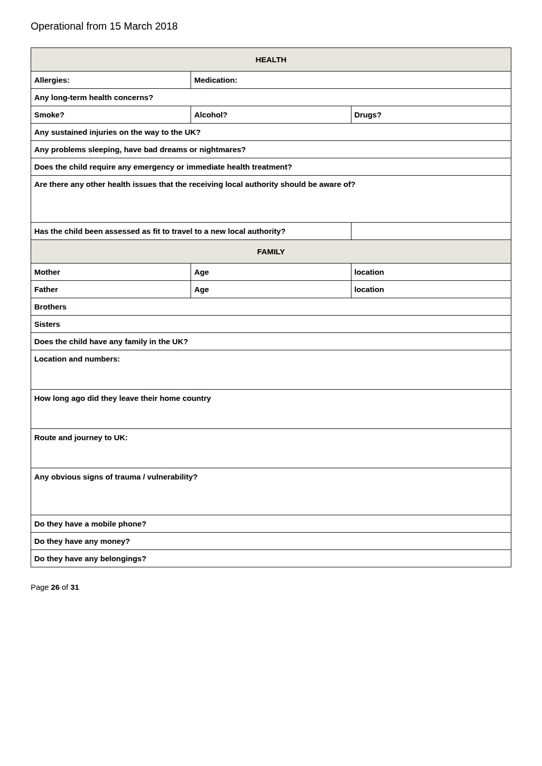Operational from 15 March 2018
| HEALTH |
| Allergies: | Medication: |
| Any long-term health concerns? |
| Smoke? | Alcohol? | Drugs? |
| Any sustained injuries on the way to the UK? |
| Any problems sleeping, have bad dreams or nightmares? |
| Does the child require any emergency or immediate health treatment? |
| Are there any other health issues that the receiving local authority should be aware of? |
| Has the child been assessed as fit to travel to a new local authority? | |
| FAMILY |
| Mother | Age | location |
| Father | Age | location |
| Brothers |
| Sisters |
| Does the child have any family in the UK? |
| Location and numbers: |
| How long ago did they leave their home country |
| Route and journey to UK: |
| Any obvious signs of trauma / vulnerability? |
| Do they have a mobile phone? |
| Do they have any money? |
| Do they have any belongings? |
Page 26 of 31